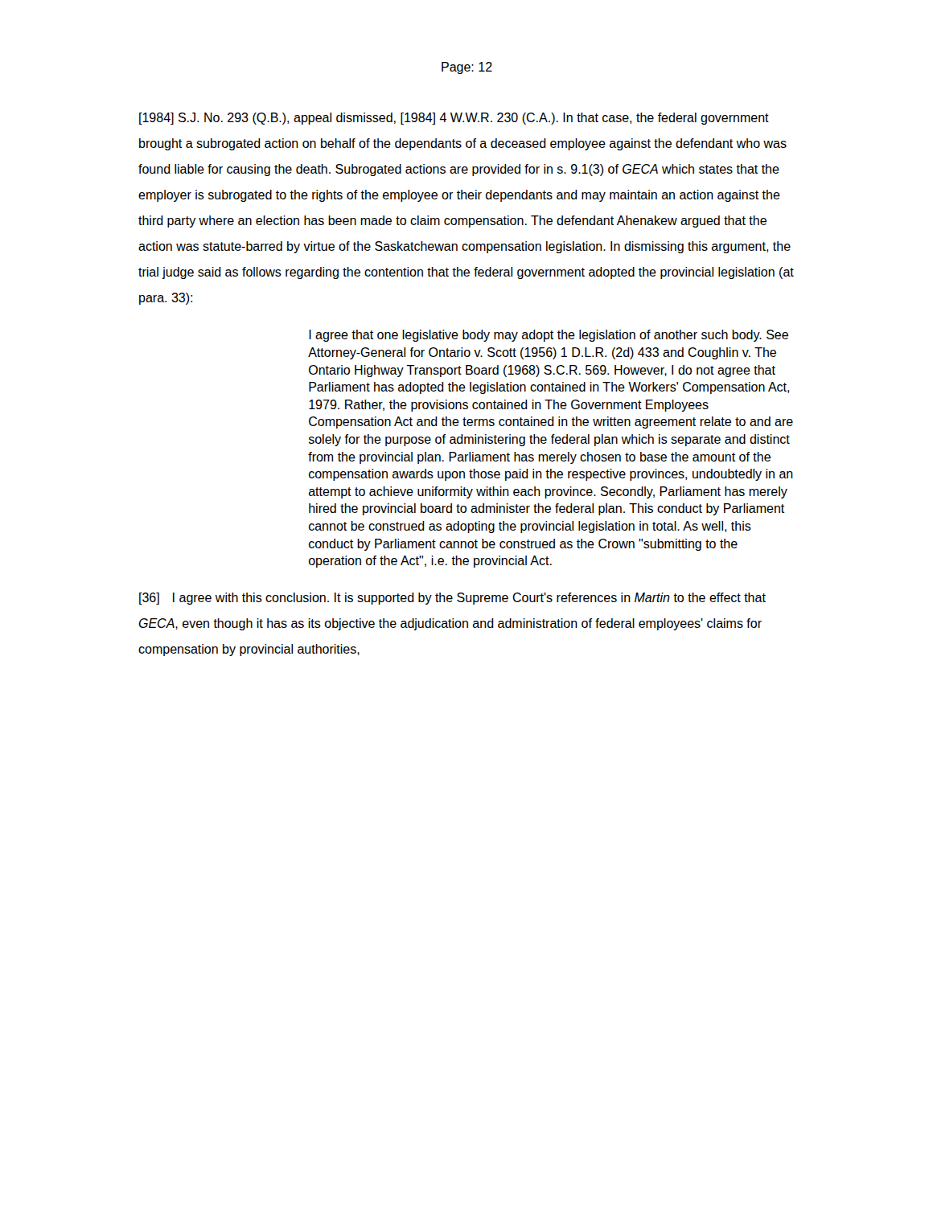Page: 12
[1984] S.J. No. 293 (Q.B.), appeal dismissed, [1984] 4 W.W.R. 230 (C.A.). In that case, the federal government brought a subrogated action on behalf of the dependants of a deceased employee against the defendant who was found liable for causing the death. Subrogated actions are provided for in s. 9.1(3) of GECA which states that the employer is subrogated to the rights of the employee or their dependants and may maintain an action against the third party where an election has been made to claim compensation. The defendant Ahenakew argued that the action was statute-barred by virtue of the Saskatchewan compensation legislation. In dismissing this argument, the trial judge said as follows regarding the contention that the federal government adopted the provincial legislation (at para. 33):
I agree that one legislative body may adopt the legislation of another such body. See Attorney-General for Ontario v. Scott (1956) 1 D.L.R. (2d) 433 and Coughlin v. The Ontario Highway Transport Board (1968) S.C.R. 569. However, I do not agree that Parliament has adopted the legislation contained in The Workers' Compensation Act, 1979. Rather, the provisions contained in The Government Employees Compensation Act and the terms contained in the written agreement relate to and are solely for the purpose of administering the federal plan which is separate and distinct from the provincial plan. Parliament has merely chosen to base the amount of the compensation awards upon those paid in the respective provinces, undoubtedly in an attempt to achieve uniformity within each province. Secondly, Parliament has merely hired the provincial board to administer the federal plan. This conduct by Parliament cannot be construed as adopting the provincial legislation in total. As well, this conduct by Parliament cannot be construed as the Crown "submitting to the operation of the Act", i.e. the provincial Act.
[36] I agree with this conclusion. It is supported by the Supreme Court's references in Martin to the effect that GECA, even though it has as its objective the adjudication and administration of federal employees' claims for compensation by provincial authorities,